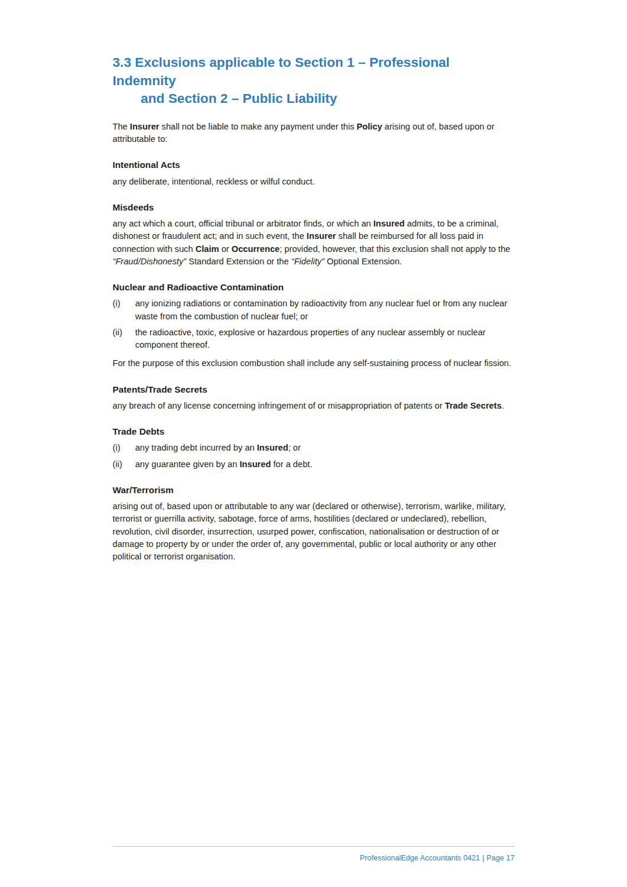3.3 Exclusions applicable to Section 1 – Professional Indemnityand Section 2 – Public Liability
The Insurer shall not be liable to make any payment under this Policy arising out of, based upon or attributable to:
Intentional Acts
any deliberate, intentional, reckless or wilful conduct.
Misdeeds
any act which a court, official tribunal or arbitrator finds, or which an Insured admits, to be a criminal, dishonest or fraudulent act; and in such event, the Insurer shall be reimbursed for all loss paid in connection with such Claim or Occurrence; provided, however, that this exclusion shall not apply to the “Fraud/Dishonesty” Standard Extension or the “Fidelity” Optional Extension.
Nuclear and Radioactive Contamination
(i) any ionizing radiations or contamination by radioactivity from any nuclear fuel or from any nuclear waste from the combustion of nuclear fuel; or
(ii) the radioactive, toxic, explosive or hazardous properties of any nuclear assembly or nuclear component thereof.
For the purpose of this exclusion combustion shall include any self-sustaining process of nuclear fission.
Patents/Trade Secrets
any breach of any license concerning infringement of or misappropriation of patents or Trade Secrets.
Trade Debts
(i) any trading debt incurred by an Insured; or
(ii) any guarantee given by an Insured for a debt.
War/Terrorism
arising out of, based upon or attributable to any war (declared or otherwise), terrorism, warlike, military, terrorist or guerrilla activity, sabotage, force of arms, hostilities (declared or undeclared), rebellion, revolution, civil disorder, insurrection, usurped power, confiscation, nationalisation or destruction of or damage to property by or under the order of, any governmental, public or local authority or any other political or terrorist organisation.
ProfessionalEdge Accountants 0421|Page 17